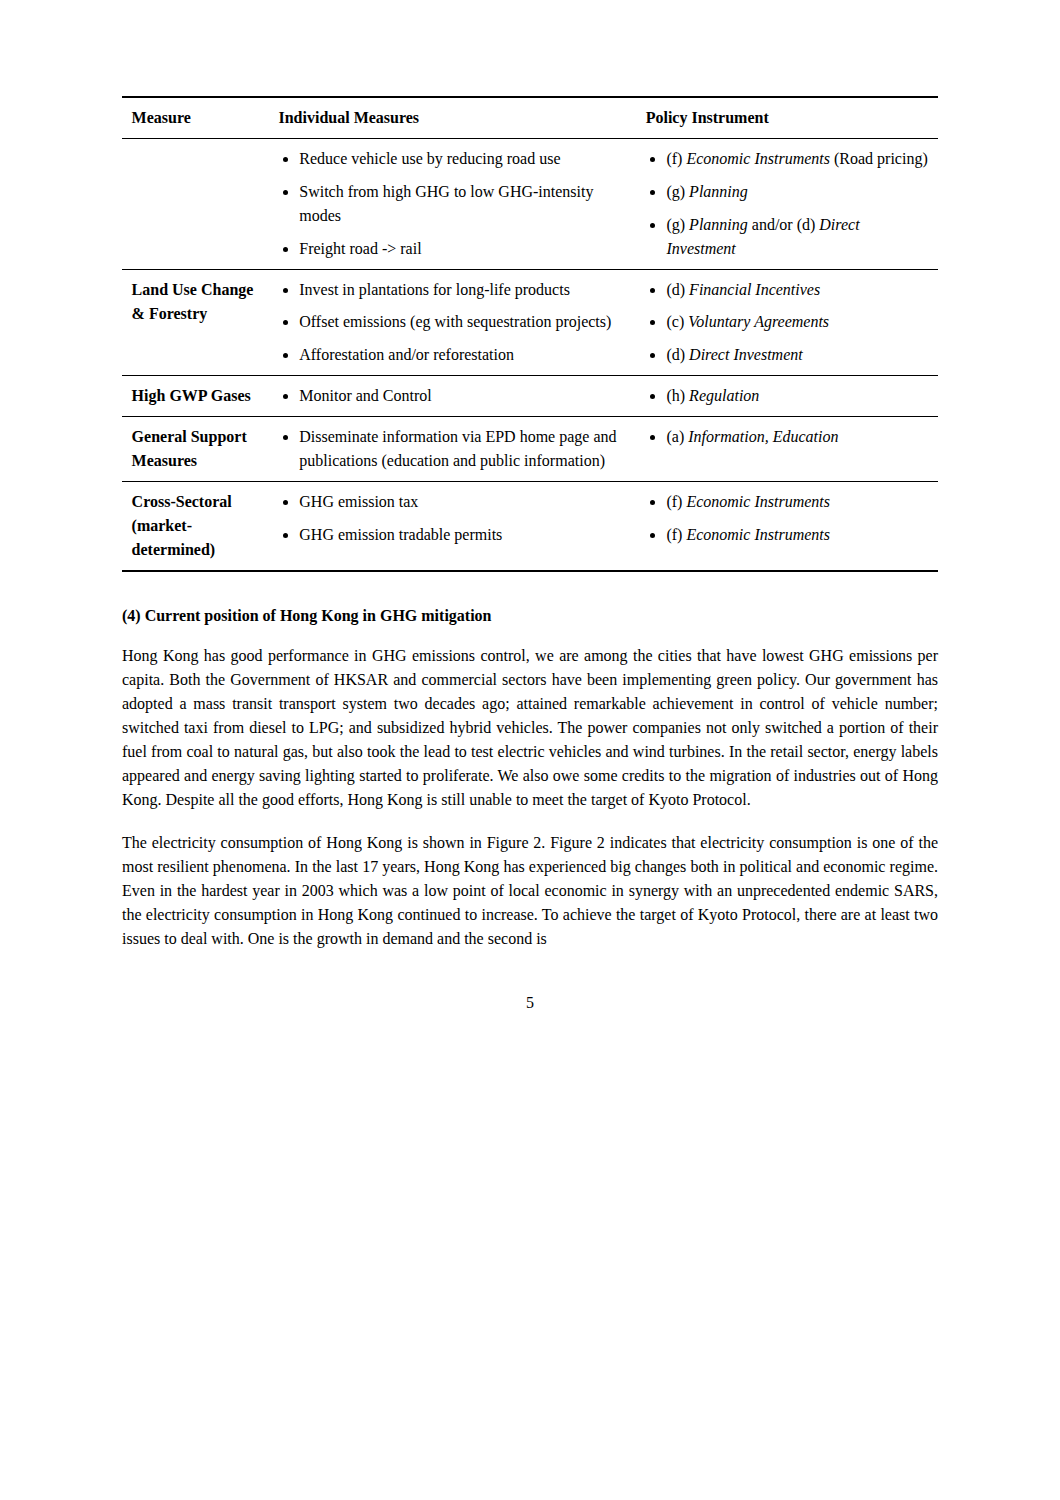| Measure | Individual Measures | Policy Instrument |
| --- | --- | --- |
| | Reduce vehicle use by reducing road use Switch from high GHG to low GHG-intensity modes Freight road -> rail | (f) Economic Instruments (Road pricing) (g) Planning (g) Planning and/or (d) Direct Investment |
| Land Use Change & Forestry | Invest in plantations for long-life products Offset emissions (eg with sequestration projects) Afforestation and/or reforestation | (d) Financial Incentives (c) Voluntary Agreements (d) Direct Investment |
| High GWP Gases | Monitor and Control | (h) Regulation |
| General Support Measures | Disseminate information via EPD home page and publications (education and public information) | (a) Information, Education |
| Cross-Sectoral (market-determined) | GHG emission tax GHG emission tradable permits | (f) Economic Instruments (f) Economic Instruments |
(4) Current position of Hong Kong in GHG mitigation
Hong Kong has good performance in GHG emissions control, we are among the cities that have lowest GHG emissions per capita. Both the Government of HKSAR and commercial sectors have been implementing green policy. Our government has adopted a mass transit transport system two decades ago; attained remarkable achievement in control of vehicle number; switched taxi from diesel to LPG; and subsidized hybrid vehicles. The power companies not only switched a portion of their fuel from coal to natural gas, but also took the lead to test electric vehicles and wind turbines. In the retail sector, energy labels appeared and energy saving lighting started to proliferate. We also owe some credits to the migration of industries out of Hong Kong. Despite all the good efforts, Hong Kong is still unable to meet the target of Kyoto Protocol.
The electricity consumption of Hong Kong is shown in Figure 2. Figure 2 indicates that electricity consumption is one of the most resilient phenomena. In the last 17 years, Hong Kong has experienced big changes both in political and economic regime. Even in the hardest year in 2003 which was a low point of local economic in synergy with an unprecedented endemic SARS, the electricity consumption in Hong Kong continued to increase. To achieve the target of Kyoto Protocol, there are at least two issues to deal with. One is the growth in demand and the second is
5